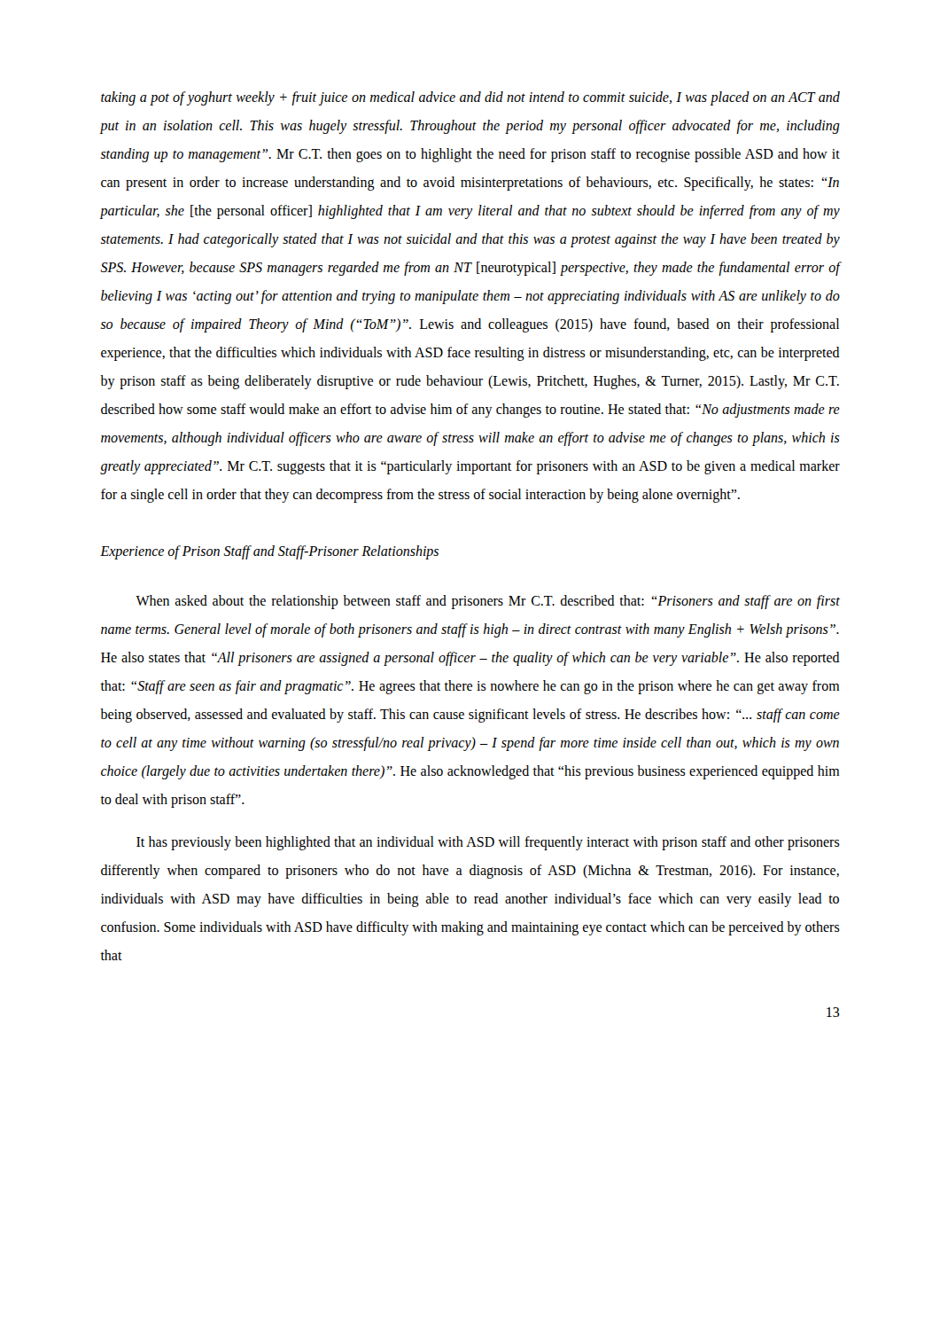taking a pot of yoghurt weekly + fruit juice on medical advice and did not intend to commit suicide, I was placed on an ACT and put in an isolation cell. This was hugely stressful. Throughout the period my personal officer advocated for me, including standing up to management”. Mr C.T. then goes on to highlight the need for prison staff to recognise possible ASD and how it can present in order to increase understanding and to avoid misinterpretations of behaviours, etc. Specifically, he states: “In particular, she [the personal officer] highlighted that I am very literal and that no subtext should be inferred from any of my statements. I had categorically stated that I was not suicidal and that this was a protest against the way I have been treated by SPS. However, because SPS managers regarded me from an NT [neurotypical] perspective, they made the fundamental error of believing I was ‘acting out’ for attention and trying to manipulate them – not appreciating individuals with AS are unlikely to do so because of impaired Theory of Mind (“ToM”)”. Lewis and colleagues (2015) have found, based on their professional experience, that the difficulties which individuals with ASD face resulting in distress or misunderstanding, etc, can be interpreted by prison staff as being deliberately disruptive or rude behaviour (Lewis, Pritchett, Hughes, & Turner, 2015). Lastly, Mr C.T. described how some staff would make an effort to advise him of any changes to routine. He stated that: “No adjustments made re movements, although individual officers who are aware of stress will make an effort to advise me of changes to plans, which is greatly appreciated”. Mr C.T. suggests that it is “particularly important for prisoners with an ASD to be given a medical marker for a single cell in order that they can decompress from the stress of social interaction by being alone overnight”.
Experience of Prison Staff and Staff-Prisoner Relationships
When asked about the relationship between staff and prisoners Mr C.T. described that: “Prisoners and staff are on first name terms. General level of morale of both prisoners and staff is high – in direct contrast with many English + Welsh prisons”. He also states that “All prisoners are assigned a personal officer – the quality of which can be very variable”. He also reported that: “Staff are seen as fair and pragmatic”. He agrees that there is nowhere he can go in the prison where he can get away from being observed, assessed and evaluated by staff. This can cause significant levels of stress. He describes how: “... staff can come to cell at any time without warning (so stressful/no real privacy) – I spend far more time inside cell than out, which is my own choice (largely due to activities undertaken there)”. He also acknowledged that “his previous business experienced equipped him to deal with prison staff”.
It has previously been highlighted that an individual with ASD will frequently interact with prison staff and other prisoners differently when compared to prisoners who do not have a diagnosis of ASD (Michna & Trestman, 2016). For instance, individuals with ASD may have difficulties in being able to read another individual’s face which can very easily lead to confusion. Some individuals with ASD have difficulty with making and maintaining eye contact which can be perceived by others that
13